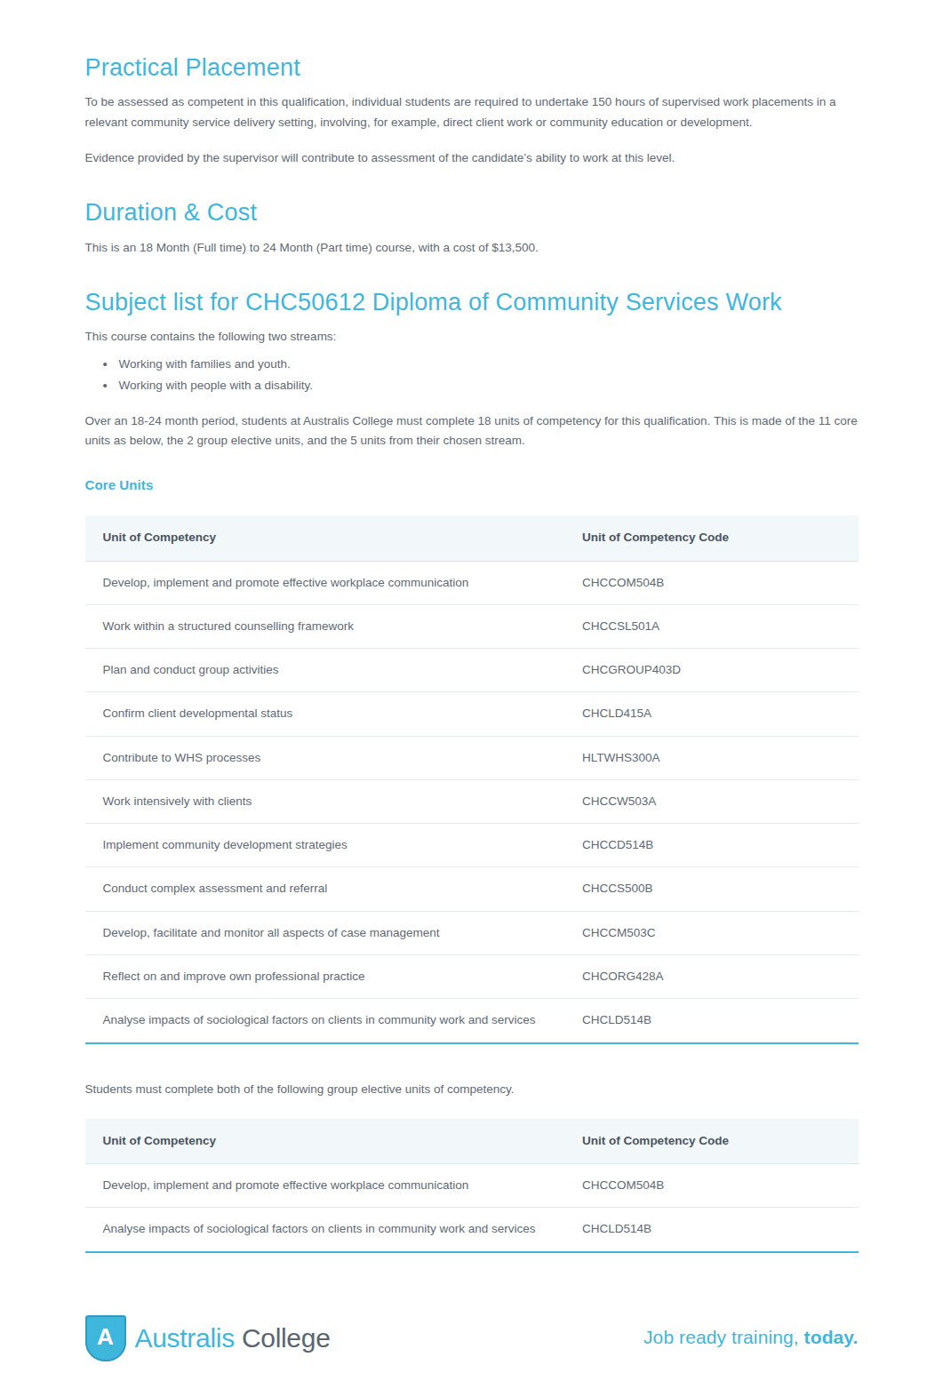Practical Placement
To be assessed as competent in this qualification, individual students are required to undertake 150 hours of supervised work placements in a relevant community service delivery setting, involving, for example, direct client work or community education or development.
Evidence provided by the supervisor will contribute to assessment of the candidate’s ability to work at this level.
Duration & Cost
This is an 18 Month (Full time) to 24 Month (Part time) course, with a cost of $13,500.
Subject list for CHC50612 Diploma of Community Services Work
This course contains the following two streams:
Working with families and youth.
Working with people with a disability.
Over an 18-24 month period, students at Australis College must complete 18 units of competency for this qualification. This is made of the 11 core units as below, the 2 group elective units, and the 5 units from their chosen stream.
Core Units
| Unit of Competency | Unit of Competency Code |
| --- | --- |
| Develop, implement and promote effective workplace communication | CHCCOM504B |
| Work within a structured counselling framework | CHCCSL501A |
| Plan and conduct group activities | CHCGROUP403D |
| Confirm client developmental status | CHCLD415A |
| Contribute to WHS processes | HLTWHS300A |
| Work intensively with clients | CHCCW503A |
| Implement community development strategies | CHCCD514B |
| Conduct complex assessment and referral | CHCCS500B |
| Develop, facilitate and monitor all aspects of case management | CHCCM503C |
| Reflect on and improve own professional practice | CHCORG428A |
| Analyse impacts of sociological factors on clients in community work and services | CHCLD514B |
Students must complete both of the following group elective units of competency.
| Unit of Competency | Unit of Competency Code |
| --- | --- |
| Develop, implement and promote effective workplace communication | CHCCOM504B |
| Analyse impacts of sociological factors on clients in community work and services | CHCLD514B |
Australis College
Job ready training, today.